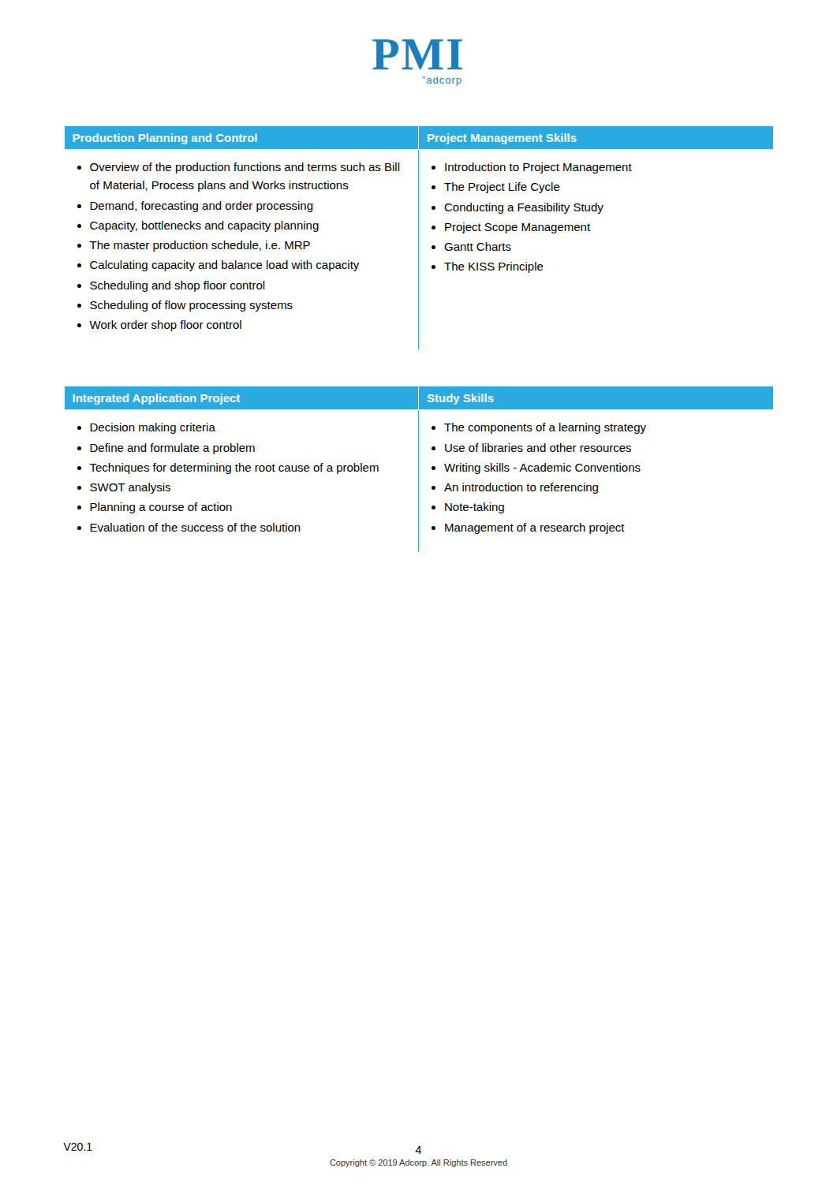PMI
”adcorp
| Production Planning and Control | Project Management Skills |
| --- | --- |
| Overview of the production functions and terms such as Bill of Material, Process plans and Works instructions Demand, forecasting and order processing Capacity, bottlenecks and capacity planning The master production schedule, i.e. MRP Calculating capacity and balance load with capacity Scheduling and shop floor control Scheduling of flow processing systems Work order shop floor control | Introduction to Project Management The Project Life Cycle Conducting a Feasibility Study Project Scope Management Gantt Charts The KISS Principle |
| Integrated Application Project | Study Skills |
| Decision making criteria Define and formulate a problem Techniques for determining the root cause of a problem SWOT analysis Planning a course of action Evaluation of the success of the solution | The components of a learning strategy Use of libraries and other resources Writing skills - Academic Conventions An introduction to referencing Note-taking Management of a research project |
V20.1
4
Copyright © 2019 Adcorp. All Rights Reserved